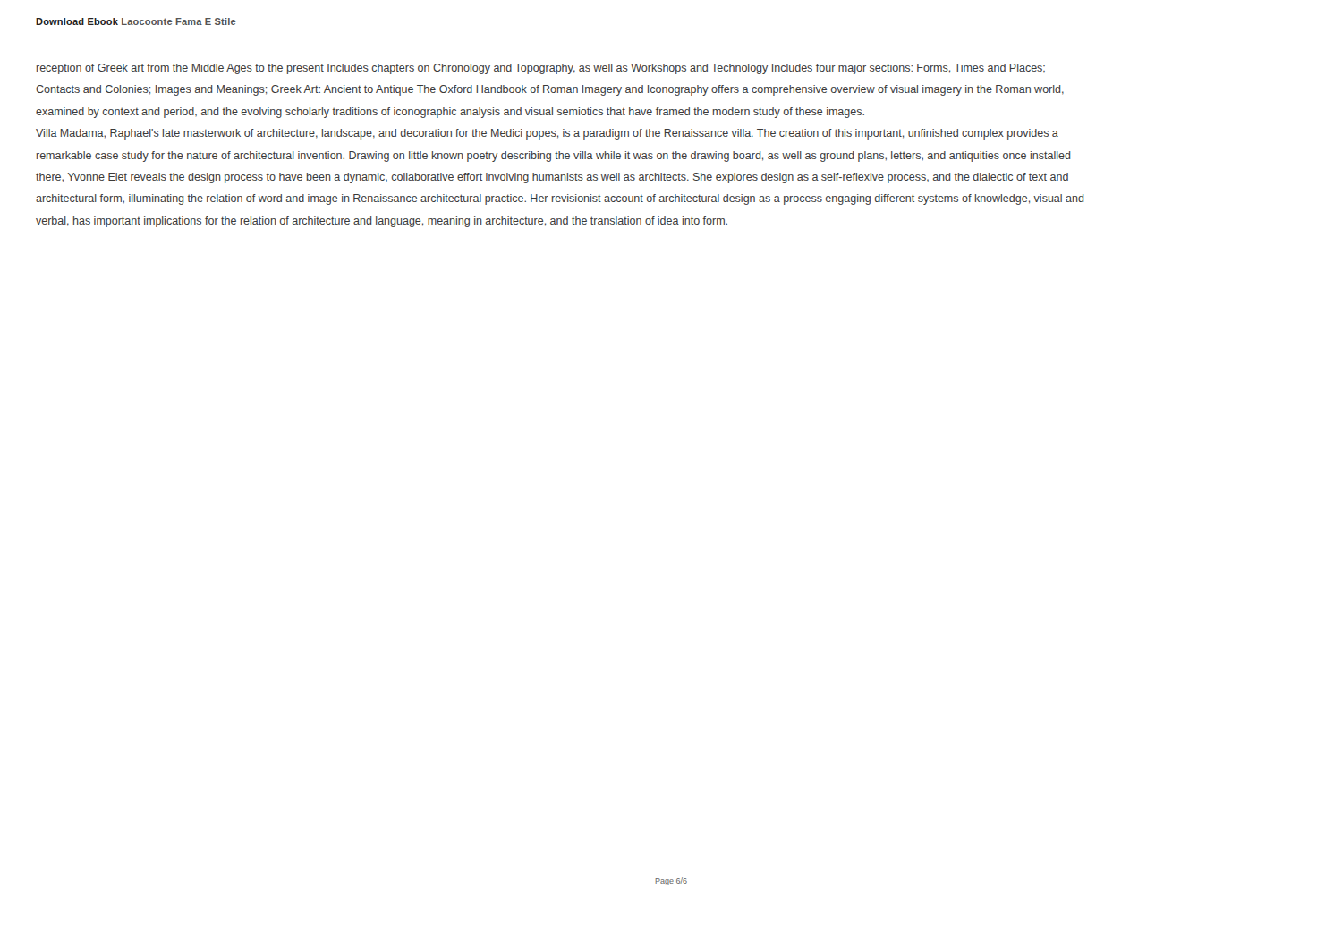Download Ebook Laocoonte Fama E Stile
reception of Greek art from the Middle Ages to the present Includes chapters on Chronology and Topography, as well as Workshops and Technology Includes four major sections: Forms, Times and Places; Contacts and Colonies; Images and Meanings; Greek Art: Ancient to Antique The Oxford Handbook of Roman Imagery and Iconography offers a comprehensive overview of visual imagery in the Roman world, examined by context and period, and the evolving scholarly traditions of iconographic analysis and visual semiotics that have framed the modern study of these images.
Villa Madama, Raphael's late masterwork of architecture, landscape, and decoration for the Medici popes, is a paradigm of the Renaissance villa. The creation of this important, unfinished complex provides a remarkable case study for the nature of architectural invention. Drawing on little known poetry describing the villa while it was on the drawing board, as well as ground plans, letters, and antiquities once installed there, Yvonne Elet reveals the design process to have been a dynamic, collaborative effort involving humanists as well as architects. She explores design as a self-reflexive process, and the dialectic of text and architectural form, illuminating the relation of word and image in Renaissance architectural practice. Her revisionist account of architectural design as a process engaging different systems of knowledge, visual and verbal, has important implications for the relation of architecture and language, meaning in architecture, and the translation of idea into form.
Page 6/6